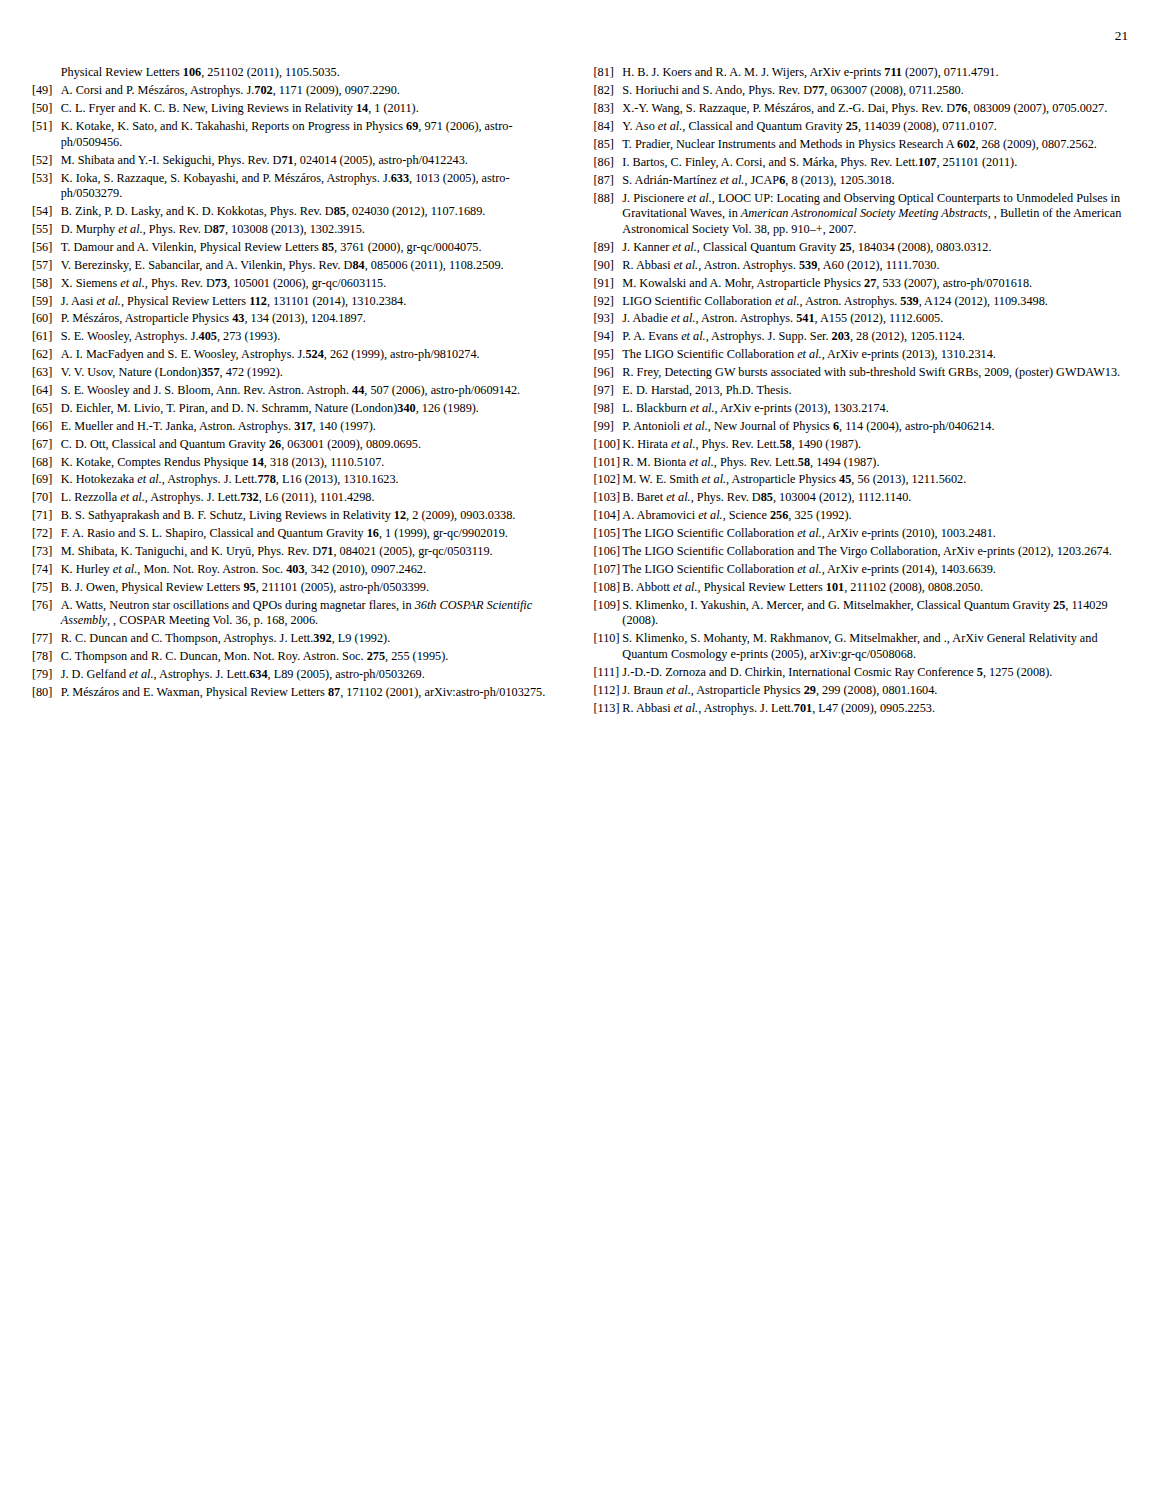21
Physical Review Letters 106, 251102 (2011), 1105.5035.
[49] A. Corsi and P. Mészáros, Astrophys. J.702, 1171 (2009), 0907.2290.
[50] C. L. Fryer and K. C. B. New, Living Reviews in Relativity 14, 1 (2011).
[51] K. Kotake, K. Sato, and K. Takahashi, Reports on Progress in Physics 69, 971 (2006), astro-ph/0509456.
[52] M. Shibata and Y.-I. Sekiguchi, Phys. Rev. D71, 024014 (2005), astro-ph/0412243.
[53] K. Ioka, S. Razzaque, S. Kobayashi, and P. Mészáros, Astrophys. J.633, 1013 (2005), astro-ph/0503279.
[54] B. Zink, P. D. Lasky, and K. D. Kokkotas, Phys. Rev. D85, 024030 (2012), 1107.1689.
[55] D. Murphy et al., Phys. Rev. D87, 103008 (2013), 1302.3915.
[56] T. Damour and A. Vilenkin, Physical Review Letters 85, 3761 (2000), gr-qc/0004075.
[57] V. Berezinsky, E. Sabancilar, and A. Vilenkin, Phys. Rev. D84, 085006 (2011), 1108.2509.
[58] X. Siemens et al., Phys. Rev. D73, 105001 (2006), gr-qc/0603115.
[59] J. Aasi et al., Physical Review Letters 112, 131101 (2014), 1310.2384.
[60] P. Mészáros, Astroparticle Physics 43, 134 (2013), 1204.1897.
[61] S. E. Woosley, Astrophys. J.405, 273 (1993).
[62] A. I. MacFadyen and S. E. Woosley, Astrophys. J.524, 262 (1999), astro-ph/9810274.
[63] V. V. Usov, Nature (London)357, 472 (1992).
[64] S. E. Woosley and J. S. Bloom, Ann. Rev. Astron. Astroph. 44, 507 (2006), astro-ph/0609142.
[65] D. Eichler, M. Livio, T. Piran, and D. N. Schramm, Nature (London)340, 126 (1989).
[66] E. Mueller and H.-T. Janka, Astron. Astrophys. 317, 140 (1997).
[67] C. D. Ott, Classical and Quantum Gravity 26, 063001 (2009), 0809.0695.
[68] K. Kotake, Comptes Rendus Physique 14, 318 (2013), 1110.5107.
[69] K. Hotokezaka et al., Astrophys. J. Lett.778, L16 (2013), 1310.1623.
[70] L. Rezzolla et al., Astrophys. J. Lett.732, L6 (2011), 1101.4298.
[71] B. S. Sathyaprakash and B. F. Schutz, Living Reviews in Relativity 12, 2 (2009), 0903.0338.
[72] F. A. Rasio and S. L. Shapiro, Classical and Quantum Gravity 16, 1 (1999), gr-qc/9902019.
[73] M. Shibata, K. Taniguchi, and K. Uryū, Phys. Rev. D71, 084021 (2005), gr-qc/0503119.
[74] K. Hurley et al., Mon. Not. Roy. Astron. Soc. 403, 342 (2010), 0907.2462.
[75] B. J. Owen, Physical Review Letters 95, 211101 (2005), astro-ph/0503399.
[76] A. Watts, Neutron star oscillations and QPOs during magnetar flares, in 36th COSPAR Scientific Assembly, , COSPAR Meeting Vol. 36, p. 168, 2006.
[77] R. C. Duncan and C. Thompson, Astrophys. J. Lett.392, L9 (1992).
[78] C. Thompson and R. C. Duncan, Mon. Not. Roy. Astron. Soc. 275, 255 (1995).
[79] J. D. Gelfand et al., Astrophys. J. Lett.634, L89 (2005), astro-ph/0503269.
[80] P. Mészáros and E. Waxman, Physical Review Letters 87, 171102 (2001), arXiv:astro-ph/0103275.
[81] H. B. J. Koers and R. A. M. J. Wijers, ArXiv e-prints 711 (2007), 0711.4791.
[82] S. Horiuchi and S. Ando, Phys. Rev. D77, 063007 (2008), 0711.2580.
[83] X.-Y. Wang, S. Razzaque, P. Mészáros, and Z.-G. Dai, Phys. Rev. D76, 083009 (2007), 0705.0027.
[84] Y. Aso et al., Classical and Quantum Gravity 25, 114039 (2008), 0711.0107.
[85] T. Pradier, Nuclear Instruments and Methods in Physics Research A 602, 268 (2009), 0807.2562.
[86] I. Bartos, C. Finley, A. Corsi, and S. Márka, Phys. Rev. Lett.107, 251101 (2011).
[87] S. Adrián-Martínez et al., JCAP6, 8 (2013), 1205.3018.
[88] J. Piscionere et al., LOOC UP: Locating and Observing Optical Counterparts to Unmodeled Pulses in Gravitational Waves, in American Astronomical Society Meeting Abstracts, , Bulletin of the American Astronomical Society Vol. 38, pp. 910–+, 2007.
[89] J. Kanner et al., Classical Quantum Gravity 25, 184034 (2008), 0803.0312.
[90] R. Abbasi et al., Astron. Astrophys. 539, A60 (2012), 1111.7030.
[91] M. Kowalski and A. Mohr, Astroparticle Physics 27, 533 (2007), astro-ph/0701618.
[92] LIGO Scientific Collaboration et al., Astron. Astrophys. 539, A124 (2012), 1109.3498.
[93] J. Abadie et al., Astron. Astrophys. 541, A155 (2012), 1112.6005.
[94] P. A. Evans et al., Astrophys. J. Supp. Ser. 203, 28 (2012), 1205.1124.
[95] The LIGO Scientific Collaboration et al., ArXiv e-prints (2013), 1310.2314.
[96] R. Frey, Detecting GW bursts associated with sub-threshold Swift GRBs, 2009, (poster) GWDAW13.
[97] E. D. Harstad, 2013, Ph.D. Thesis.
[98] L. Blackburn et al., ArXiv e-prints (2013), 1303.2174.
[99] P. Antonioli et al., New Journal of Physics 6, 114 (2004), astro-ph/0406214.
[100] K. Hirata et al., Phys. Rev. Lett.58, 1490 (1987).
[101] R. M. Bionta et al., Phys. Rev. Lett.58, 1494 (1987).
[102] M. W. E. Smith et al., Astroparticle Physics 45, 56 (2013), 1211.5602.
[103] B. Baret et al., Phys. Rev. D85, 103004 (2012), 1112.1140.
[104] A. Abramovici et al., Science 256, 325 (1992).
[105] The LIGO Scientific Collaboration et al., ArXiv e-prints (2010), 1003.2481.
[106] The LIGO Scientific Collaboration and The Virgo Collaboration, ArXiv e-prints (2012), 1203.2674.
[107] The LIGO Scientific Collaboration et al., ArXiv e-prints (2014), 1403.6639.
[108] B. Abbott et al., Physical Review Letters 101, 211102 (2008), 0808.2050.
[109] S. Klimenko, I. Yakushin, A. Mercer, and G. Mitselmakher, Classical Quantum Gravity 25, 114029 (2008).
[110] S. Klimenko, S. Mohanty, M. Rakhmanov, G. Mitselmakher, and ., ArXiv General Relativity and Quantum Cosmology e-prints (2005), arXiv:gr-qc/0508068.
[111] J.-D.-D. Zornoza and D. Chirkin, International Cosmic Ray Conference 5, 1275 (2008).
[112] J. Braun et al., Astroparticle Physics 29, 299 (2008), 0801.1604.
[113] R. Abbasi et al., Astrophys. J. Lett.701, L47 (2009), 0905.2253.